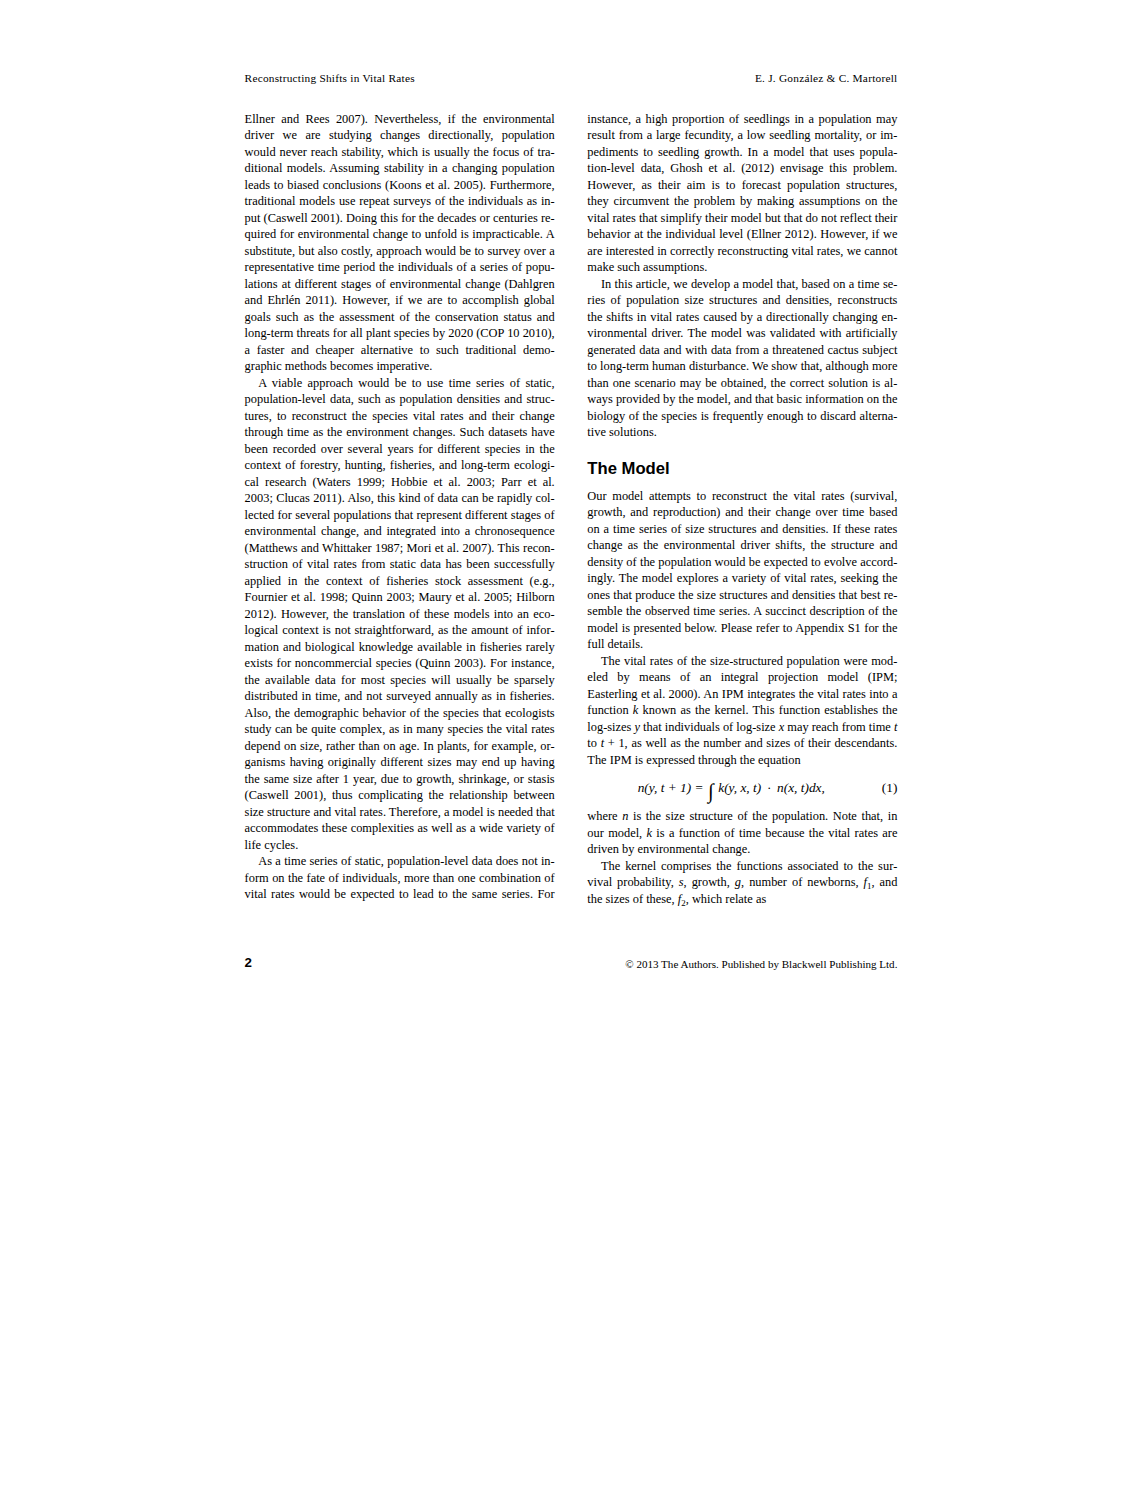Reconstructing Shifts in Vital Rates
E. J. González & C. Martorell
Ellner and Rees 2007). Nevertheless, if the environmental driver we are studying changes directionally, population would never reach stability, which is usually the focus of traditional models. Assuming stability in a changing population leads to biased conclusions (Koons et al. 2005). Furthermore, traditional models use repeat surveys of the individuals as input (Caswell 2001). Doing this for the decades or centuries required for environmental change to unfold is impracticable. A substitute, but also costly, approach would be to survey over a representative time period the individuals of a series of populations at different stages of environmental change (Dahlgren and Ehrlén 2011). However, if we are to accomplish global goals such as the assessment of the conservation status and long-term threats for all plant species by 2020 (COP 10 2010), a faster and cheaper alternative to such traditional demographic methods becomes imperative.
A viable approach would be to use time series of static, population-level data, such as population densities and structures, to reconstruct the species vital rates and their change through time as the environment changes. Such datasets have been recorded over several years for different species in the context of forestry, hunting, fisheries, and long-term ecological research (Waters 1999; Hobbie et al. 2003; Parr et al. 2003; Clucas 2011). Also, this kind of data can be rapidly collected for several populations that represent different stages of environmental change, and integrated into a chronosequence (Matthews and Whittaker 1987; Mori et al. 2007). This reconstruction of vital rates from static data has been successfully applied in the context of fisheries stock assessment (e.g., Fournier et al. 1998; Quinn 2003; Maury et al. 2005; Hilborn 2012). However, the translation of these models into an ecological context is not straightforward, as the amount of information and biological knowledge available in fisheries rarely exists for noncommercial species (Quinn 2003). For instance, the available data for most species will usually be sparsely distributed in time, and not surveyed annually as in fisheries. Also, the demographic behavior of the species that ecologists study can be quite complex, as in many species the vital rates depend on size, rather than on age. In plants, for example, organisms having originally different sizes may end up having the same size after 1 year, due to growth, shrinkage, or stasis (Caswell 2001), thus complicating the relationship between size structure and vital rates. Therefore, a model is needed that accommodates these complexities as well as a wide variety of life cycles.
As a time series of static, population-level data does not inform on the fate of individuals, more than one combination of vital rates would be expected to lead to the same series. For instance, a high proportion of seedlings in a population may result from a large fecundity, a low seedling mortality, or impediments to seedling growth. In a model that uses population-level data, Ghosh et al. (2012) envisage this problem. However, as their aim is to forecast population structures, they circumvent the problem by making assumptions on the vital rates that simplify their model but that do not reflect their behavior at the individual level (Ellner 2012). However, if we are interested in correctly reconstructing vital rates, we cannot make such assumptions.
In this article, we develop a model that, based on a time series of population size structures and densities, reconstructs the shifts in vital rates caused by a directionally changing environmental driver. The model was validated with artificially generated data and with data from a threatened cactus subject to long-term human disturbance. We show that, although more than one scenario may be obtained, the correct solution is always provided by the model, and that basic information on the biology of the species is frequently enough to discard alternative solutions.
The Model
Our model attempts to reconstruct the vital rates (survival, growth, and reproduction) and their change over time based on a time series of size structures and densities. If these rates change as the environmental driver shifts, the structure and density of the population would be expected to evolve accordingly. The model explores a variety of vital rates, seeking the ones that produce the size structures and densities that best resemble the observed time series. A succinct description of the model is presented below. Please refer to Appendix S1 for the full details.
The vital rates of the size-structured population were modeled by means of an integral projection model (IPM; Easterling et al. 2000). An IPM integrates the vital rates into a function k known as the kernel. This function establishes the log-sizes y that individuals of log-size x may reach from time t to t + 1, as well as the number and sizes of their descendants. The IPM is expressed through the equation
n(y, t + 1) = ∫ k(y, x, t) · n(x, t)dx,
(1)
where n is the size structure of the population. Note that, in our model, k is a function of time because the vital rates are driven by environmental change.
The kernel comprises the functions associated to the survival probability, s, growth, g, number of newborns, f1, and the sizes of these, f2, which relate as
2
© 2013 The Authors. Published by Blackwell Publishing Ltd.